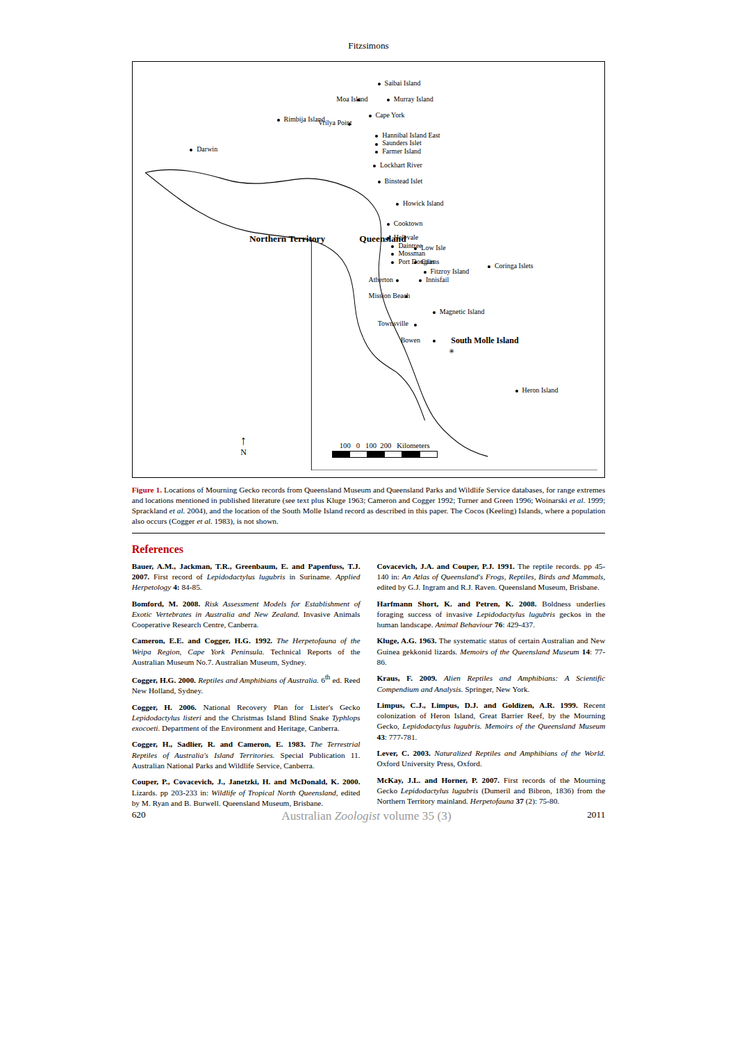Fitzsimons
Saibai Island Moa Island Murray Island Cape York Vrilya Point Rimbija Island Darwin Hannibal Island East Saunders Islet Farmer Island Lockhart River Binstead Islet Howick Island Cooktown Helevale Daintree Mossman Port Douglas Low Isle Cairns Fitzroy Island Atherton Innisfail Mission Beach Magnetic Island Townsville Bowen Coringa Islets Heron Island South Molle Island ✳ Northern Territory Queensland
↑
N
100 0 100 200 Kilometers
Figure 1. Locations of Mourning Gecko records from Queensland Museum and Queensland Parks and Wildlife Service databases, for range extremes and locations mentioned in published literature (see text plus Kluge 1963; Cameron and Cogger 1992; Turner and Green 1996; Woinarski et al. 1999; Sprackland et al. 2004), and the location of the South Molle Island record as described in this paper. The Cocos (Keeling) Islands, where a population also occurs (Cogger et al. 1983), is not shown.
References
Bauer, A.M., Jackman, T.R., Greenbaum, E. and Papenfuss, T.J. 2007. First record of Lepidodactylus lugubris in Suriname. Applied Herpetology 4: 84-85.
Bomford, M. 2008. Risk Assessment Models for Establishment of Exotic Vertebrates in Australia and New Zealand. Invasive Animals Cooperative Research Centre, Canberra.
Cameron, E.E. and Cogger, H.G. 1992. The Herpetofauna of the Weipa Region, Cape York Peninsula. Technical Reports of the Australian Museum No.7. Australian Museum, Sydney.
Cogger, H.G. 2000. Reptiles and Amphibians of Australia. 6th ed. Reed New Holland, Sydney.
Cogger, H. 2006. National Recovery Plan for Lister's Gecko Lepidodactylus listeri and the Christmas Island Blind Snake Typhlops exocoeti. Department of the Environment and Heritage, Canberra.
Cogger, H., Sadlier, R. and Cameron, E. 1983. The Terrestrial Reptiles of Australia's Island Territories. Special Publication 11. Australian National Parks and Wildlife Service, Canberra.
Couper, P., Covacevich, J., Janetzki, H. and McDonald, K. 2000. Lizards. pp 203-233 in: Wildlife of Tropical North Queensland, edited by M. Ryan and B. Burwell. Queensland Museum, Brisbane.
Covacevich, J.A. and Couper, P.J. 1991. The reptile records. pp 45-140 in: An Atlas of Queensland's Frogs, Reptiles, Birds and Mammals, edited by G.J. Ingram and R.J. Raven. Queensland Museum, Brisbane.
Harfmann Short, K. and Petren, K. 2008. Boldness underlies foraging success of invasive Lepidodactylus lugubris geckos in the human landscape. Animal Behaviour 76: 429-437.
Kluge, A.G. 1963. The systematic status of certain Australian and New Guinea gekkonid lizards. Memoirs of the Queensland Museum 14: 77-86.
Kraus, F. 2009. Alien Reptiles and Amphibians: A Scientific Compendium and Analysis. Springer, New York.
Limpus, C.J., Limpus, D.J. and Goldizen, A.R. 1999. Recent colonization of Heron Island, Great Barrier Reef, by the Mourning Gecko, Lepidodactylus lugubris. Memoirs of the Queensland Museum 43: 777-781.
Lever, C. 2003. Naturalized Reptiles and Amphibians of the World. Oxford University Press, Oxford.
McKay, J.L. and Horner, P. 2007. First records of the Mourning Gecko Lepidodactylus lugubris (Dumeril and Bibron, 1836) from the Northern Territory mainland. Herpetofauna 37 (2): 75-80.
620
2011
Australian Zoologist volume 35 (3)